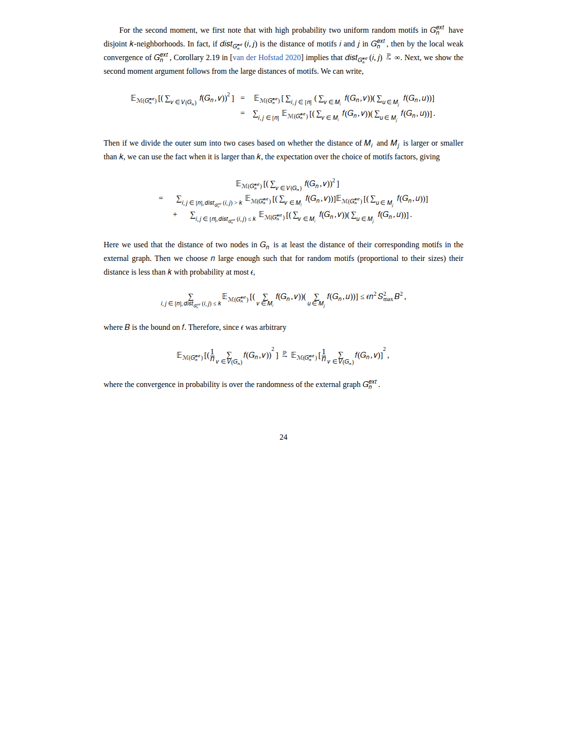For the second moment, we first note that with high probability two uniform random motifs in Gnext have disjoint k-neighborhoods. In fact, if distGnext(i,j) is the distance of motifs i and j in Gnext, then by the local weak convergence of Gnext, Corollary 2.19 in [van der Hofstad 2020] implies that distGnext(i,j)→ℙ∞. Next, we show the second moment argument follows from the large distances of motifs. We can write,
𝔼ℳ(Gnext) [(∑v∈V(Gn)f(Gn,v))2] = 𝔼ℳ(Gnext) [∑i,j∈[n] (∑v∈Mif(Gn,v)) (∑u∈Mjf(Gn,u))] = ∑i,j∈[n] 𝔼ℳ(Gnext) [(∑v∈Mif(Gn,v)) (∑u∈Mjf(Gn,u))].
Then if we divide the outer sum into two cases based on whether the distance of Mi and Mj is larger or smaller than k, we can use the fact when it is larger than k, the expectation over the choice of motifs factors, giving
𝔼ℳ(Gnext) [(∑v∈V(Gn)f(Gn,v))2] = ∑i,j∈[n],distGnext(i,j)>k 𝔼ℳ(Gnext) [(∑v∈Mif(Gn,v))] 𝔼ℳ(Gnext) [(∑u∈Mjf(Gn,u))] + ∑i,j∈[n],distGnext(i,j)≤k 𝔼ℳ(Gnext) [(∑v∈Mif(Gn,v)) (∑u∈Mjf(Gn,u))].
Here we used that the distance of two nodes in Gn is at least the distance of their corresponding motifs in the external graph. Then we choose n large enough such that for random motifs (proportional to their sizes) their distance is less than k with probability at most ϵ,
∑i,j∈[n],distGnext(i,j)≤k 𝔼ℳ(Gnext) [(∑v∈Mif(Gn,v)) (∑u∈Mjf(Gn,u))] ≤ϵn2Smax2B2,
where B is the bound on f. Therefore, since ϵ was arbitrary
𝔼ℳ(Gnext) [(1n∑v∈V(Gn)f(Gn,v))2] →ℙ 𝔼ℳ(Gnext) [1n∑v∈V(Gn)f(Gn,v)]2,
where the convergence in probability is over the randomness of the external graph Gnext.
24